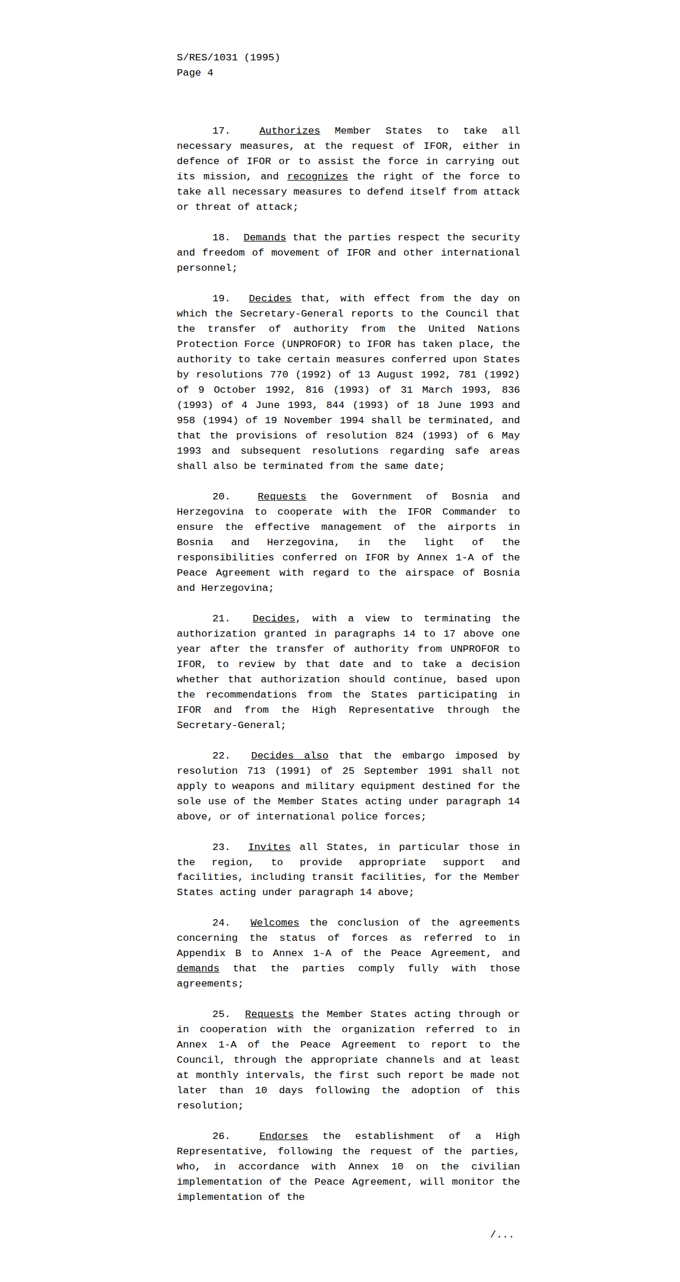S/RES/1031 (1995)
Page 4
17. Authorizes Member States to take all necessary measures, at the request of IFOR, either in defence of IFOR or to assist the force in carrying out its mission, and recognizes the right of the force to take all necessary measures to defend itself from attack or threat of attack;
18. Demands that the parties respect the security and freedom of movement of IFOR and other international personnel;
19. Decides that, with effect from the day on which the Secretary-General reports to the Council that the transfer of authority from the United Nations Protection Force (UNPROFOR) to IFOR has taken place, the authority to take certain measures conferred upon States by resolutions 770 (1992) of 13 August 1992, 781 (1992) of 9 October 1992, 816 (1993) of 31 March 1993, 836 (1993) of 4 June 1993, 844 (1993) of 18 June 1993 and 958 (1994) of 19 November 1994 shall be terminated, and that the provisions of resolution 824 (1993) of 6 May 1993 and subsequent resolutions regarding safe areas shall also be terminated from the same date;
20. Requests the Government of Bosnia and Herzegovina to cooperate with the IFOR Commander to ensure the effective management of the airports in Bosnia and Herzegovina, in the light of the responsibilities conferred on IFOR by Annex 1-A of the Peace Agreement with regard to the airspace of Bosnia and Herzegovina;
21. Decides, with a view to terminating the authorization granted in paragraphs 14 to 17 above one year after the transfer of authority from UNPROFOR to IFOR, to review by that date and to take a decision whether that authorization should continue, based upon the recommendations from the States participating in IFOR and from the High Representative through the Secretary-General;
22. Decides also that the embargo imposed by resolution 713 (1991) of 25 September 1991 shall not apply to weapons and military equipment destined for the sole use of the Member States acting under paragraph 14 above, or of international police forces;
23. Invites all States, in particular those in the region, to provide appropriate support and facilities, including transit facilities, for the Member States acting under paragraph 14 above;
24. Welcomes the conclusion of the agreements concerning the status of forces as referred to in Appendix B to Annex 1-A of the Peace Agreement, and demands that the parties comply fully with those agreements;
25. Requests the Member States acting through or in cooperation with the organization referred to in Annex 1-A of the Peace Agreement to report to the Council, through the appropriate channels and at least at monthly intervals, the first such report be made not later than 10 days following the adoption of this resolution;
26. Endorses the establishment of a High Representative, following the request of the parties, who, in accordance with Annex 10 on the civilian implementation of the Peace Agreement, will monitor the implementation of the
/...